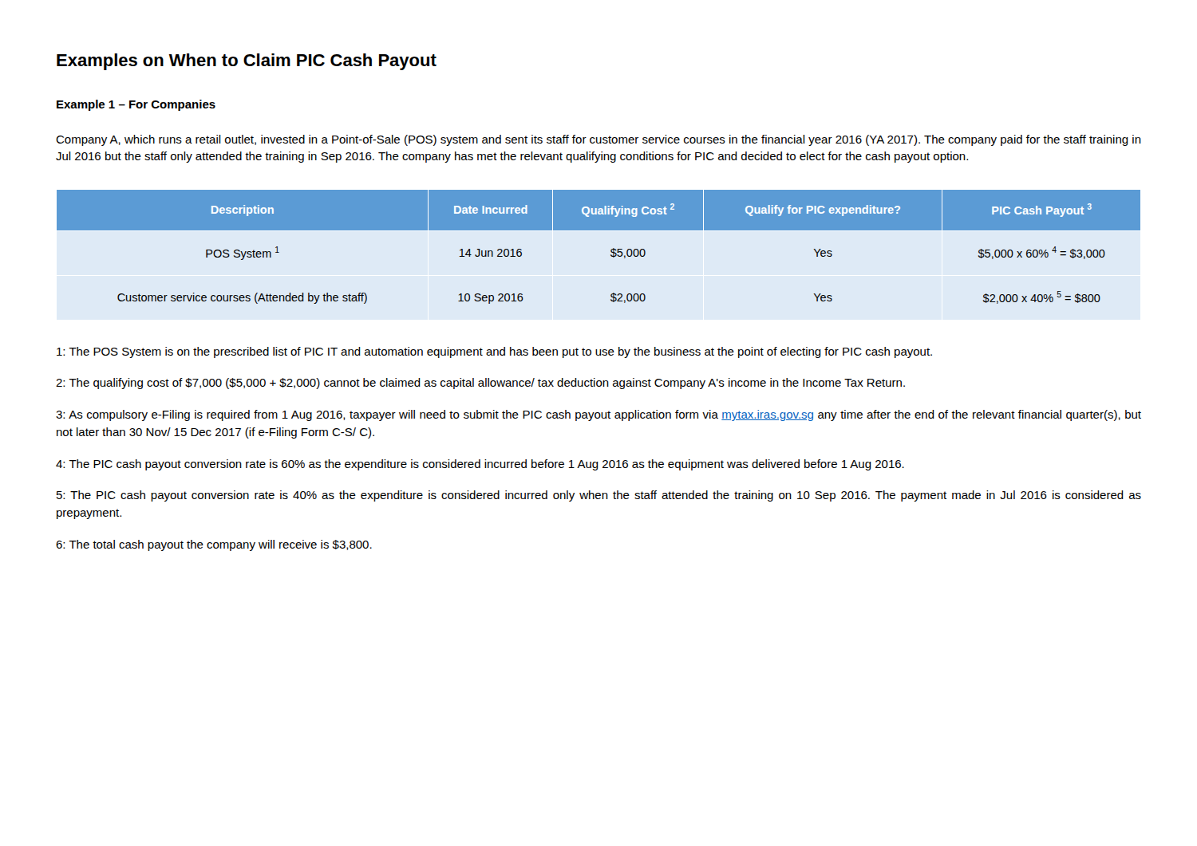Examples on When to Claim PIC Cash Payout
Example 1 – For Companies
Company A, which runs a retail outlet, invested in a Point-of-Sale (POS) system and sent its staff for customer service courses in the financial year 2016 (YA 2017). The company paid for the staff training in Jul 2016 but the staff only attended the training in Sep 2016. The company has met the relevant qualifying conditions for PIC and decided to elect for the cash payout option.
| Description | Date Incurred | Qualifying Cost 2 | Qualify for PIC expenditure? | PIC Cash Payout 3 |
| --- | --- | --- | --- | --- |
| POS System 1 | 14 Jun 2016 | $5,000 | Yes | $5,000 x 60% 4 = $3,000 |
| Customer service courses (Attended by the staff) | 10 Sep 2016 | $2,000 | Yes | $2,000 x 40% 5 = $800 |
1: The POS System is on the prescribed list of PIC IT and automation equipment and has been put to use by the business at the point of electing for PIC cash payout.
2: The qualifying cost of $7,000 ($5,000 + $2,000) cannot be claimed as capital allowance/ tax deduction against Company A's income in the Income Tax Return.
3: As compulsory e-Filing is required from 1 Aug 2016, taxpayer will need to submit the PIC cash payout application form via mytax.iras.gov.sg any time after the end of the relevant financial quarter(s), but not later than 30 Nov/ 15 Dec 2017 (if e-Filing Form C-S/ C).
4: The PIC cash payout conversion rate is 60% as the expenditure is considered incurred before 1 Aug 2016 as the equipment was delivered before 1 Aug 2016.
5: The PIC cash payout conversion rate is 40% as the expenditure is considered incurred only when the staff attended the training on 10 Sep 2016. The payment made in Jul 2016 is considered as prepayment.
6: The total cash payout the company will receive is $3,800.